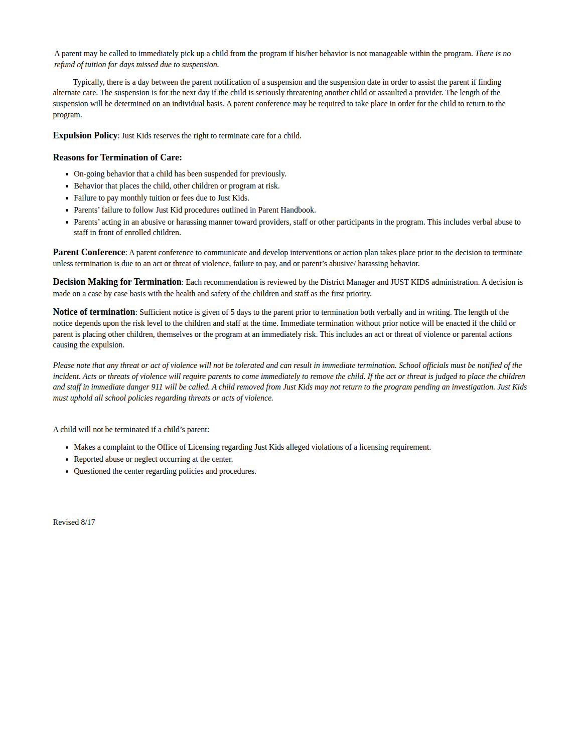A parent may be called to immediately pick up a child from the program if his/her behavior is not manageable within the program. There is no refund of tuition for days missed due to suspension.
Typically, there is a day between the parent notification of a suspension and the suspension date in order to assist the parent if finding alternate care. The suspension is for the next day if the child is seriously threatening another child or assaulted a provider. The length of the suspension will be determined on an individual basis. A parent conference may be required to take place in order for the child to return to the program.
Expulsion Policy: Just Kids reserves the right to terminate care for a child.
Reasons for Termination of Care:
On-going behavior that a child has been suspended for previously.
Behavior that places the child, other children or program at risk.
Failure to pay monthly tuition or fees due to Just Kids.
Parents’ failure to follow Just Kid procedures outlined in Parent Handbook.
Parents’ acting in an abusive or harassing manner toward providers, staff or other participants in the program. This includes verbal abuse to staff in front of enrolled children.
Parent Conference: A parent conference to communicate and develop interventions or action plan takes place prior to the decision to terminate unless termination is due to an act or threat of violence, failure to pay, and or parent’s abusive/ harassing behavior.
Decision Making for Termination: Each recommendation is reviewed by the District Manager and JUST KIDS administration. A decision is made on a case by case basis with the health and safety of the children and staff as the first priority.
Notice of termination: Sufficient notice is given of 5 days to the parent prior to termination both verbally and in writing. The length of the notice depends upon the risk level to the children and staff at the time. Immediate termination without prior notice will be enacted if the child or parent is placing other children, themselves or the program at an immediately risk. This includes an act or threat of violence or parental actions causing the expulsion.
Please note that any threat or act of violence will not be tolerated and can result in immediate termination. School officials must be notified of the incident. Acts or threats of violence will require parents to come immediately to remove the child. If the act or threat is judged to place the children and staff in immediate danger 911 will be called. A child removed from Just Kids may not return to the program pending an investigation. Just Kids must uphold all school policies regarding threats or acts of violence.
A child will not be terminated if a child’s parent:
Makes a complaint to the Office of Licensing regarding Just Kids alleged violations of a licensing requirement.
Reported abuse or neglect occurring at the center.
Questioned the center regarding policies and procedures.
Revised 8/17